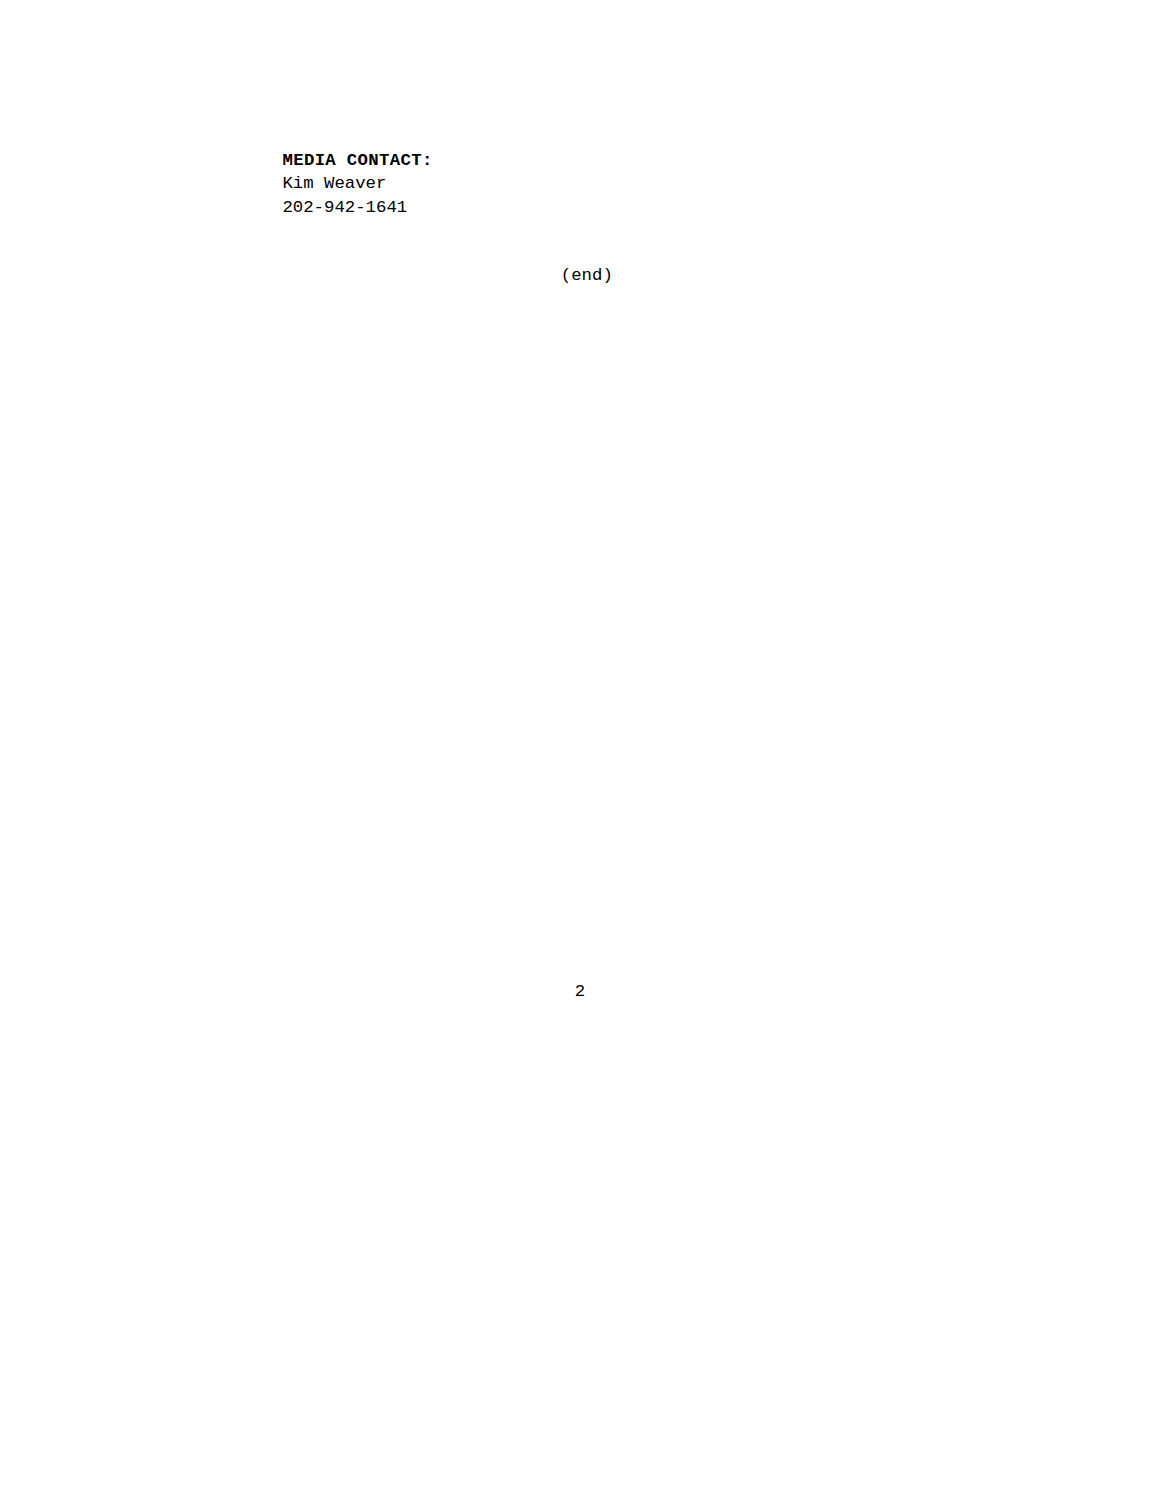MEDIA CONTACT:
Kim Weaver
202-942-1641
(end)
2